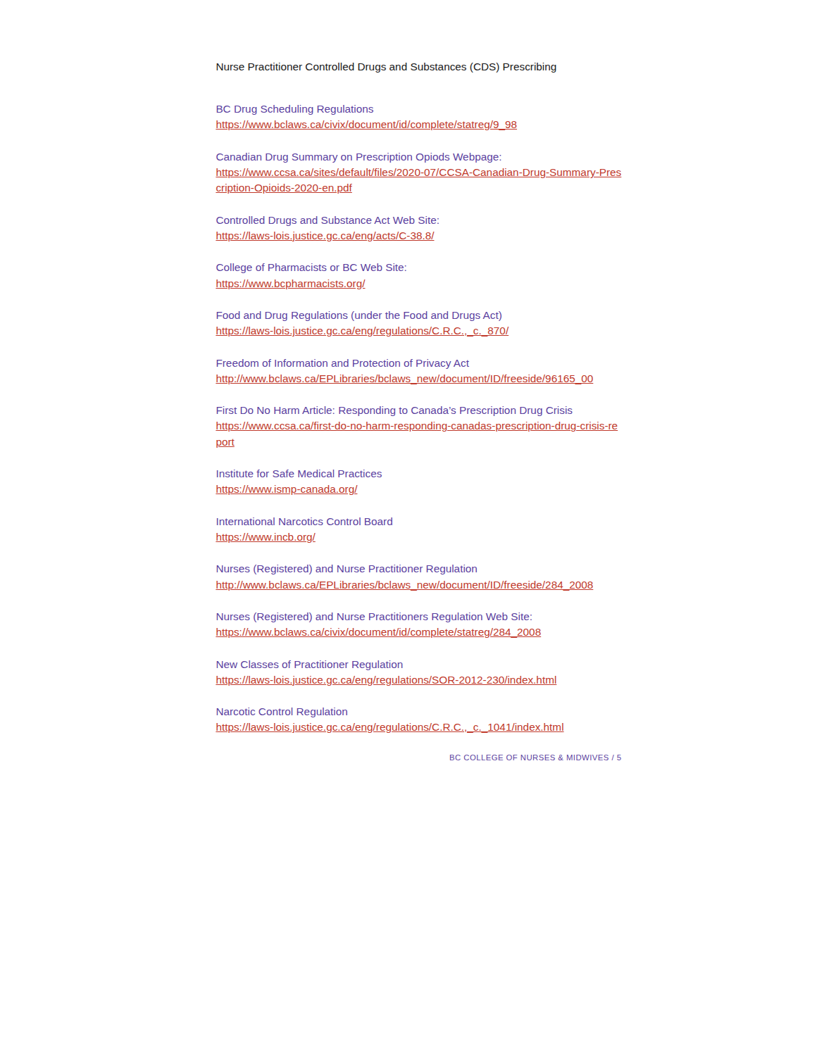Nurse Practitioner Controlled Drugs and Substances (CDS) Prescribing
BC Drug Scheduling Regulations https://www.bclaws.ca/civix/document/id/complete/statreg/9_98
Canadian Drug Summary on Prescription Opiods Webpage: https://www.ccsa.ca/sites/default/files/2020-07/CCSA-Canadian-Drug-Summary-Prescription-Opioids-2020-en.pdf
Controlled Drugs and Substance Act Web Site: https://laws-lois.justice.gc.ca/eng/acts/C-38.8/
College of Pharmacists or BC Web Site: https://www.bcpharmacists.org/
Food and Drug Regulations (under the Food and Drugs Act) https://laws-lois.justice.gc.ca/eng/regulations/C.R.C.,_c._870/
Freedom of Information and Protection of Privacy Act http://www.bclaws.ca/EPLibraries/bclaws_new/document/ID/freeside/96165_00
First Do No Harm Article: Responding to Canada’s Prescription Drug Crisis https://www.ccsa.ca/first-do-no-harm-responding-canadas-prescription-drug-crisis-report
Institute for Safe Medical Practices https://www.ismp-canada.org/
International Narcotics Control Board https://www.incb.org/
Nurses (Registered) and Nurse Practitioner Regulation http://www.bclaws.ca/EPLibraries/bclaws_new/document/ID/freeside/284_2008
Nurses (Registered) and Nurse Practitioners Regulation Web Site: https://www.bclaws.ca/civix/document/id/complete/statreg/284_2008
New Classes of Practitioner Regulation https://laws-lois.justice.gc.ca/eng/regulations/SOR-2012-230/index.html
Narcotic Control Regulation https://laws-lois.justice.gc.ca/eng/regulations/C.R.C.,_c._1041/index.html
BC COLLEGE OF NURSES & MIDWIVES / 5